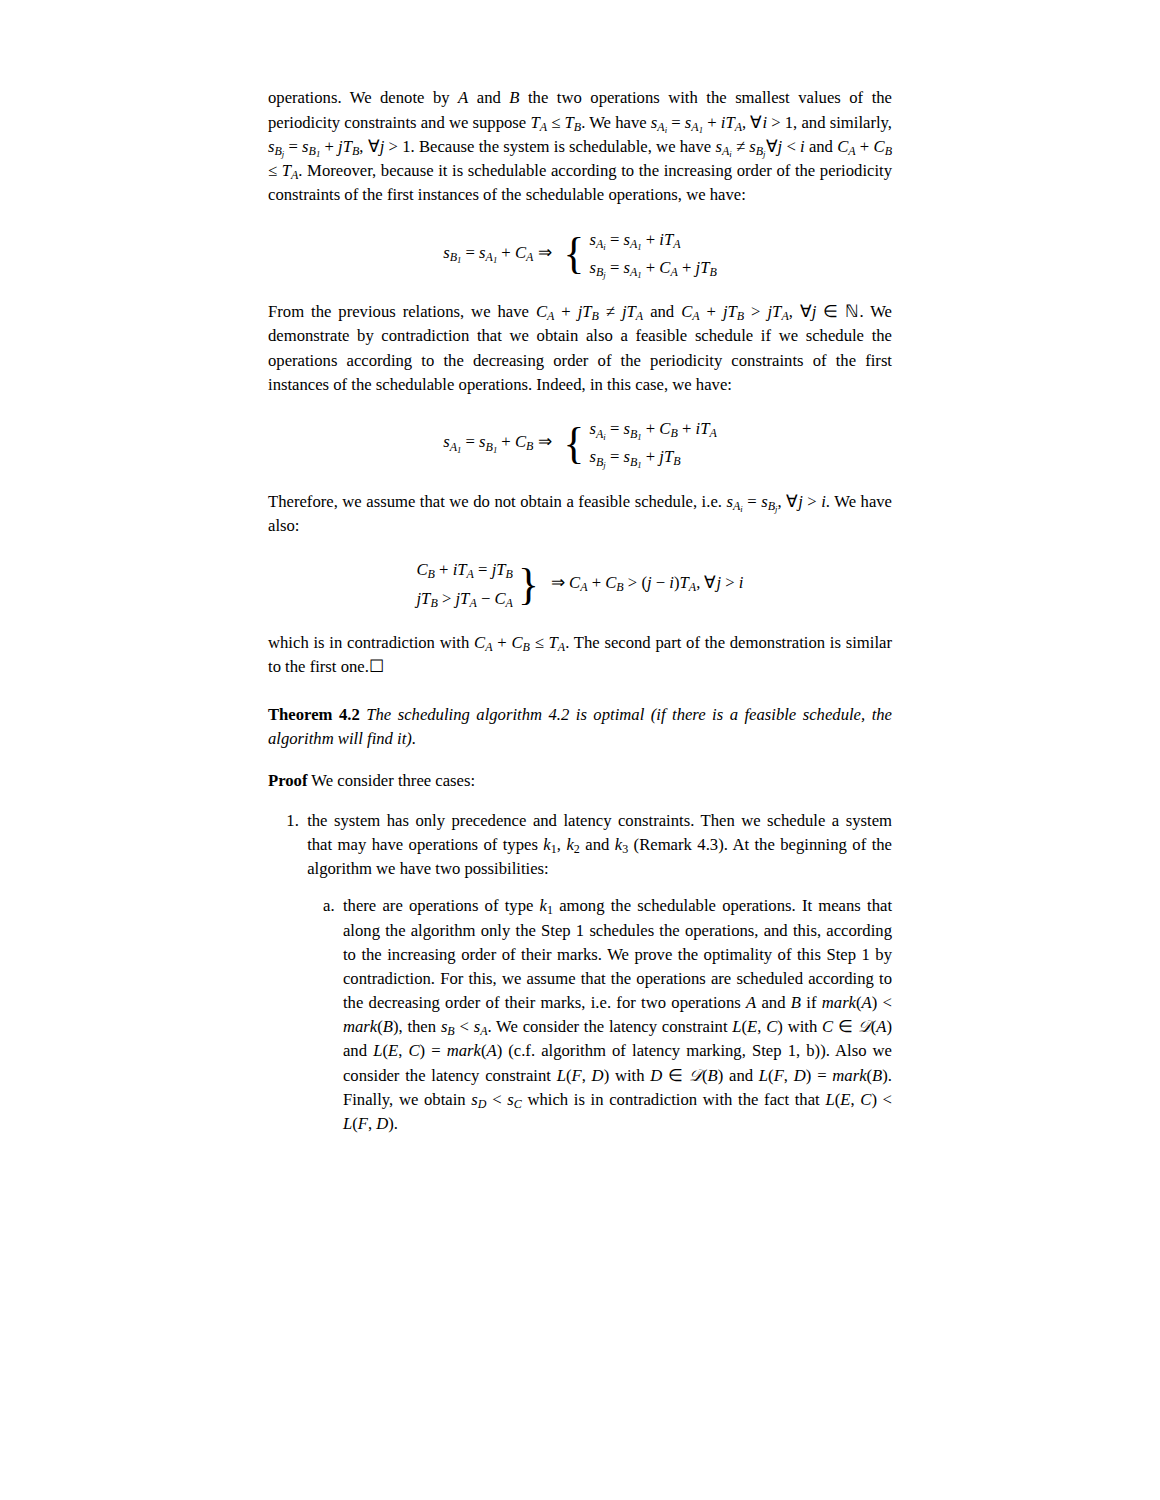operations. We denote by A and B the two operations with the smallest values of the periodicity constraints and we suppose TA ≤ TB. We have sAi = sA1 + iTA, ∀i > 1, and similarly, sBj = sB1 + jTB, ∀j > 1. Because the system is schedulable, we have sAi ≠ sBj∀j < i and CA + CB ≤ TA. Moreover, because it is schedulable according to the increasing order of the periodicity constraints of the first instances of the schedulable operations, we have:
sB1 = sA1 + CA ⇒ {
sAi = sA1 + iTA
sBj = sA1 + CA + jTB
From the previous relations, we have CA + jTB ≠ jTA and CA + jTB > jTA, ∀j ∈ ℕ. We demonstrate by contradiction that we obtain also a feasible schedule if we schedule the operations according to the decreasing order of the periodicity constraints of the first instances of the schedulable operations. Indeed, in this case, we have:
sA1 = sB1 + CB ⇒ {
sAi = sB1 + CB + iTA
sBj = sB1 + jTB
Therefore, we assume that we do not obtain a feasible schedule, i.e. sAi = sBj, ∀j > i. We have also:
CB + iTA = jTB
jTB > jTA − CA
} ⇒ CA + CB > (j − i)TA, ∀j > i
which is in contradiction with CA + CB ≤ TA. The second part of the demonstration is similar to the first one.☐
Theorem 4.2 The scheduling algorithm 4.2 is optimal (if there is a feasible schedule, the algorithm will find it).
Proof We consider three cases:
the system has only precedence and latency constraints. Then we schedule a system that may have operations of types k1, k2 and k3 (Remark 4.3). At the beginning of the algorithm we have two possibilities:
there are operations of type k1 among the schedulable operations. It means that along the algorithm only the Step 1 schedules the operations, and this, according to the increasing order of their marks. We prove the optimality of this Step 1 by contradiction. For this, we assume that the operations are scheduled according to the decreasing order of their marks, i.e. for two operations A and B if mark(A) < mark(B), then sB < sA. We consider the latency constraint L(E, C) with C ∈ 𝒟(A) and L(E, C) = mark(A) (c.f. algorithm of latency marking, Step 1, b)). Also we consider the latency constraint L(F, D) with D ∈ 𝒟(B) and L(F, D) = mark(B). Finally, we obtain sD < sC which is in contradiction with the fact that L(E, C) < L(F, D).